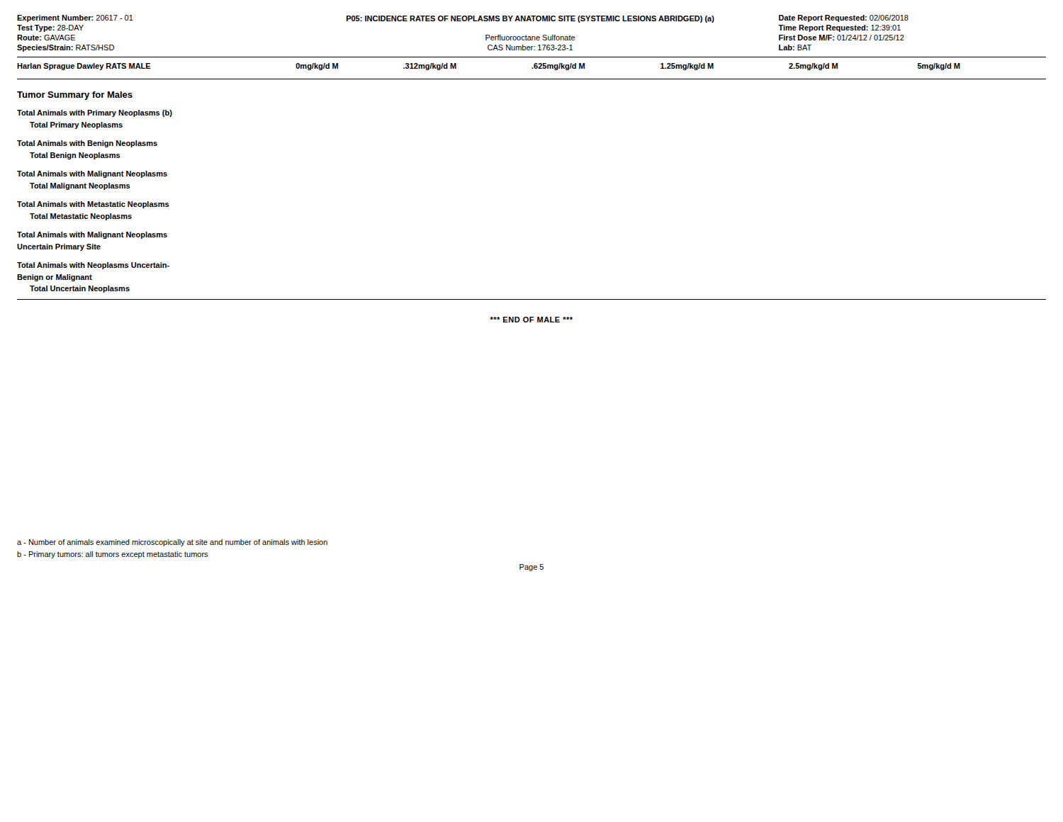| Experiment Number: 20617 - 01 | P05: INCIDENCE RATES OF NEOPLASMS BY ANATOMIC SITE (SYSTEMIC LESIONS ABRIDGED) (a) | Date Report Requested: 02/06/2018 |
| Test Type: 28-DAY | Time Report Requested: 12:39:01 |
| Route: GAVAGE | Perfluorooctane Sulfonate | First Dose M/F: 01/24/12 / 01/25/12 |
| Species/Strain: RATS/HSD | CAS Number: 1763-23-1 | Lab: BAT |
| Harlan Sprague Dawley RATS MALE | 0mg/kg/d M | .312mg/kg/d M | .625mg/kg/d M | 1.25mg/kg/d M | 2.5mg/kg/d M | 5mg/kg/d M |
Tumor Summary for Males
| Total Animals with Primary Neoplasms (b) |
| Total Primary Neoplasms |
| Total Animals with Benign Neoplasms |
| Total Benign Neoplasms |
| Total Animals with Malignant Neoplasms |
| Total Malignant Neoplasms |
| Total Animals with Metastatic Neoplasms |
| Total Metastatic Neoplasms |
| Total Animals with Malignant Neoplasms Uncertain Primary Site |
| Total Animals with Neoplasms Uncertain- Benign or Malignant |
| Total Uncertain Neoplasms |
*** END OF MALE ***
a - Number of animals examined microscopically at site and number of animals with lesion
b - Primary tumors: all tumors except metastatic tumors
Page 5